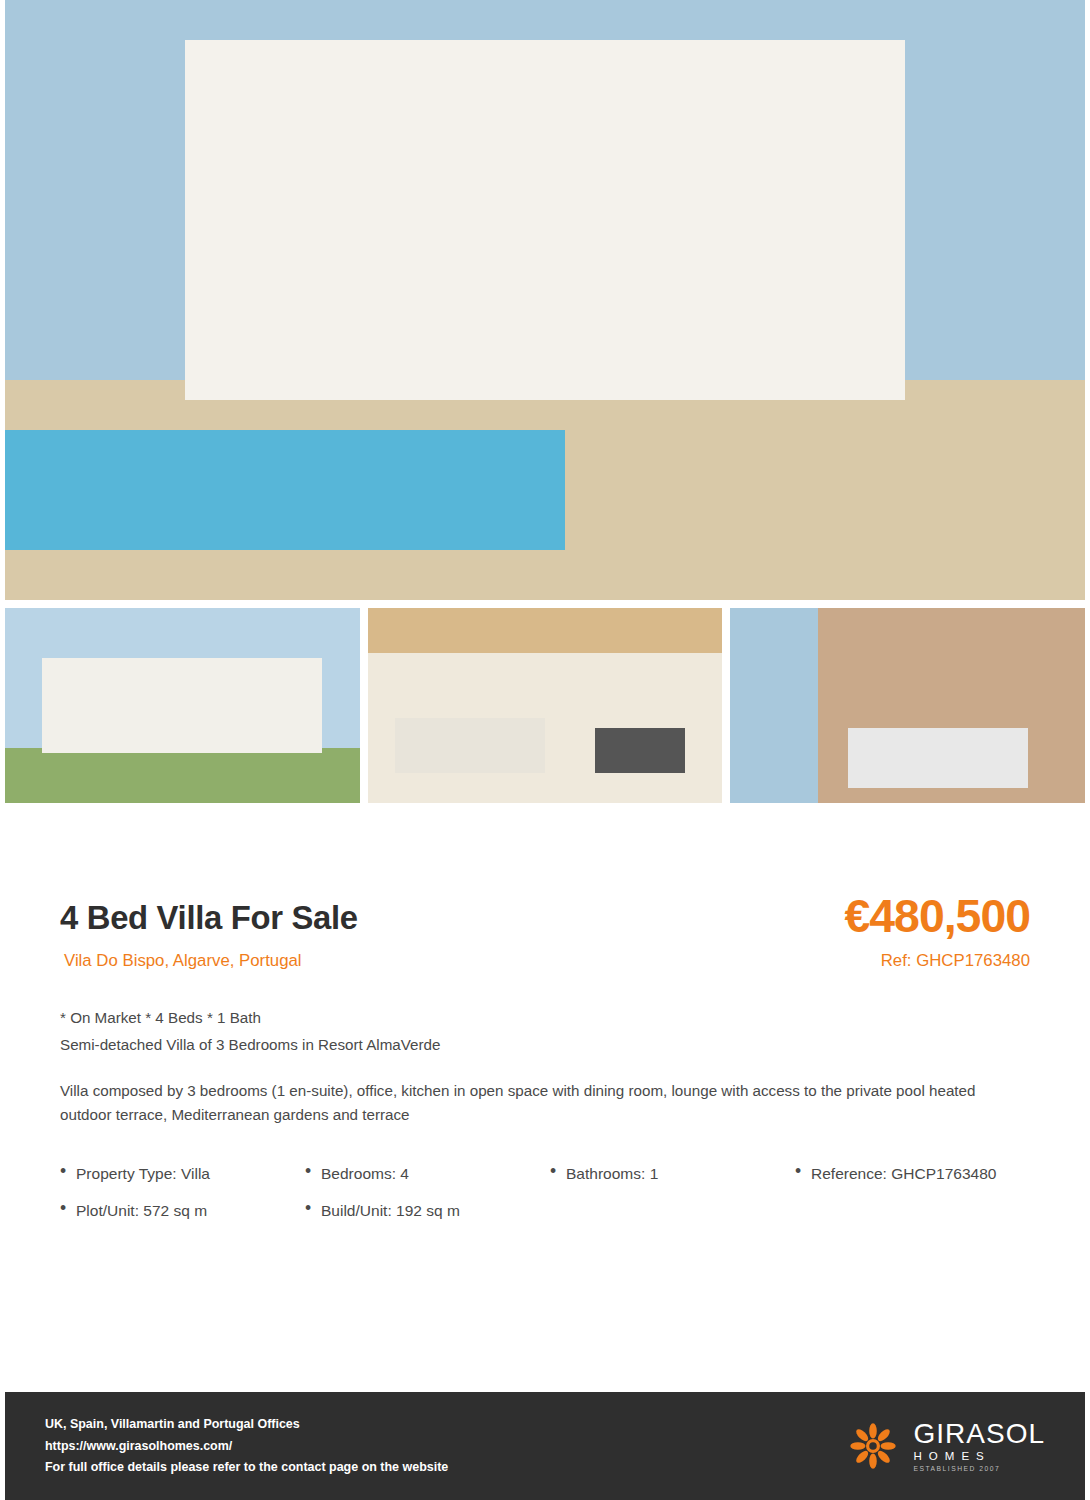4 Bed Villa For Sale
€480,500
Vila Do Bispo, Algarve, Portugal
Ref: GHCP1763480
* On Market * 4 Beds * 1 Bath
Semi-detached Villa of 3 Bedrooms in Resort AlmaVerde
Villa composed by 3 bedrooms (1 en-suite), office, kitchen in open space with dining room, lounge with access to the private pool heated outdoor terrace, Mediterranean gardens and terrace
Property Type: Villa
Bedrooms: 4
Bathrooms: 1
Reference: GHCP1763480
Plot/Unit: 572 sq m
Build/Unit: 192 sq m
UK, Spain, Villamartin and Portugal Offices
https://www.girasolhomes.com/
For full office details please refer to the contact page on the website
GIRASOL
HOMES
ESTABLISHED 2007